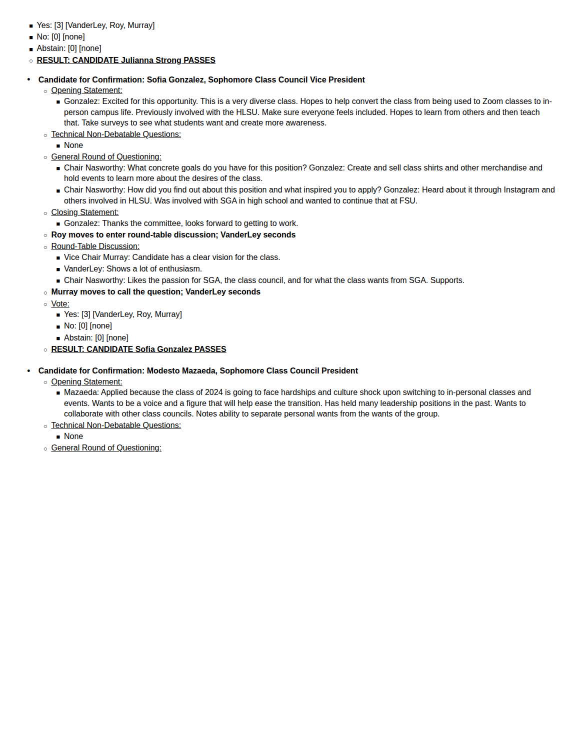Yes: [3] [VanderLey, Roy, Murray]
No: [0] [none]
Abstain: [0] [none]
RESULT: CANDIDATE Julianna Strong PASSES
Candidate for Confirmation: Sofia Gonzalez, Sophomore Class Council Vice President
Opening Statement:
Gonzalez: Excited for this opportunity. This is a very diverse class. Hopes to help convert the class from being used to Zoom classes to in-person campus life. Previously involved with the HLSU. Make sure everyone feels included. Hopes to learn from others and then teach that. Take surveys to see what students want and create more awareness.
Technical Non-Debatable Questions:
None
General Round of Questioning:
Chair Nasworthy: What concrete goals do you have for this position? Gonzalez: Create and sell class shirts and other merchandise and hold events to learn more about the desires of the class.
Chair Nasworthy: How did you find out about this position and what inspired you to apply? Gonzalez: Heard about it through Instagram and others involved in HLSU. Was involved with SGA in high school and wanted to continue that at FSU.
Closing Statement:
Gonzalez: Thanks the committee, looks forward to getting to work.
Roy moves to enter round-table discussion; VanderLey seconds
Round-Table Discussion:
Vice Chair Murray: Candidate has a clear vision for the class.
VanderLey: Shows a lot of enthusiasm.
Chair Nasworthy: Likes the passion for SGA, the class council, and for what the class wants from SGA. Supports.
Murray moves to call the question; VanderLey seconds
Vote:
Yes: [3] [VanderLey, Roy, Murray]
No: [0] [none]
Abstain: [0] [none]
RESULT: CANDIDATE Sofia Gonzalez PASSES
Candidate for Confirmation: Modesto Mazaeda, Sophomore Class Council President
Opening Statement:
Mazaeda: Applied because the class of 2024 is going to face hardships and culture shock upon switching to in-personal classes and events. Wants to be a voice and a figure that will help ease the transition. Has held many leadership positions in the past. Wants to collaborate with other class councils. Notes ability to separate personal wants from the wants of the group.
Technical Non-Debatable Questions:
None
General Round of Questioning: